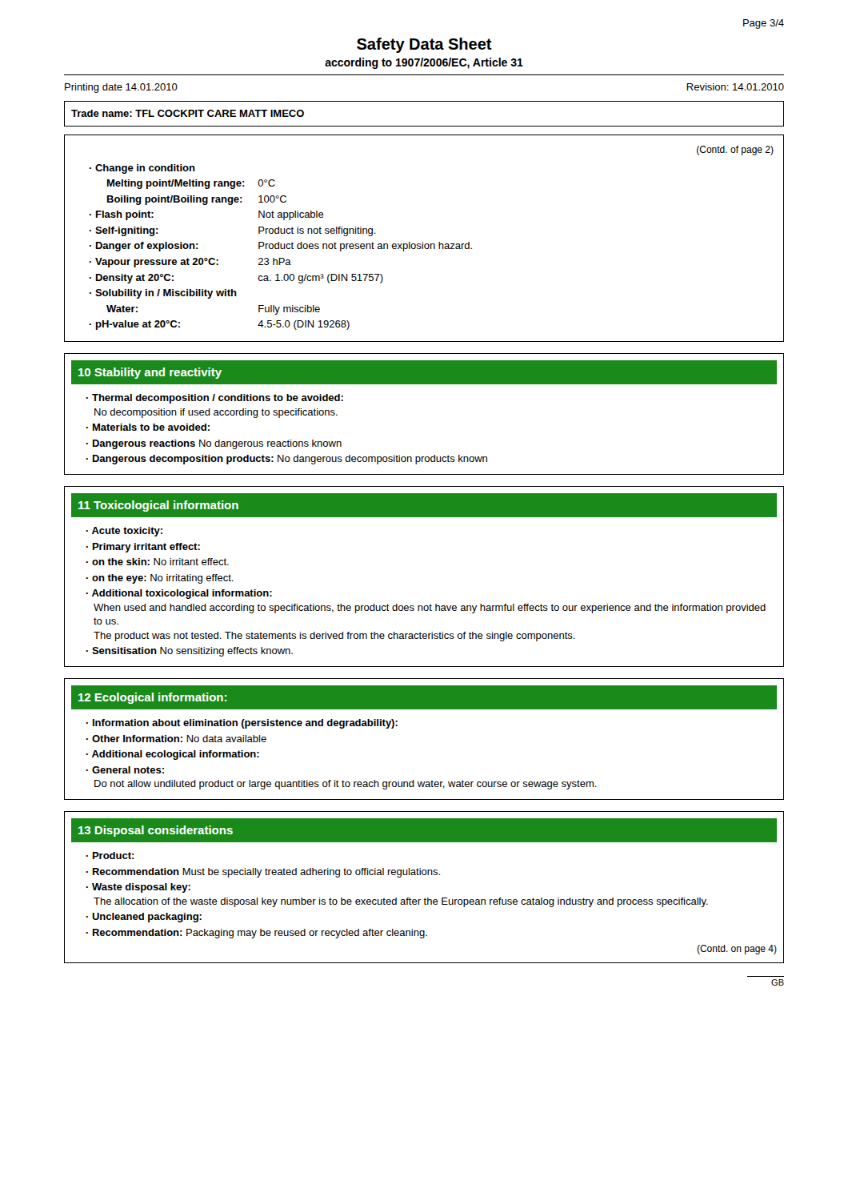Page 3/4
Safety Data Sheet
according to 1907/2006/EC, Article 31
Printing date 14.01.2010 Revision: 14.01.2010
Trade name: TFL COCKPIT CARE MATT IMECO
(Contd. of page 2)
| Change in condition | |
| Melting point/Melting range: | 0°C |
| Boiling point/Boiling range: | 100°C |
| Flash point: | Not applicable |
| Self-igniting: | Product is not selfigniting. |
| Danger of explosion: | Product does not present an explosion hazard. |
| Vapour pressure at 20°C: | 23 hPa |
| Density at 20°C: | ca. 1.00 g/cm³ (DIN 51757) |
| Solubility in / Miscibility with | |
| Water: | Fully miscible |
| pH-value at 20°C: | 4.5-5.0 (DIN 19268) |
10 Stability and reactivity
Thermal decomposition / conditions to be avoided:
No decomposition if used according to specifications.
Materials to be avoided:
Dangerous reactions No dangerous reactions known
Dangerous decomposition products: No dangerous decomposition products known
11 Toxicological information
Acute toxicity:
Primary irritant effect:
on the skin: No irritant effect.
on the eye: No irritating effect.
Additional toxicological information:
When used and handled according to specifications, the product does not have any harmful effects to our experience and the information provided to us.
The product was not tested. The statements is derived from the characteristics of the single components.
Sensitisation No sensitizing effects known.
12 Ecological information:
Information about elimination (persistence and degradability):
Other Information: No data available
Additional ecological information:
General notes:
Do not allow undiluted product or large quantities of it to reach ground water, water course or sewage system.
13 Disposal considerations
Product:
Recommendation Must be specially treated adhering to official regulations.
Waste disposal key:
The allocation of the waste disposal key number is to be executed after the European refuse catalog industry and process specifically.
Uncleaned packaging:
Recommendation: Packaging may be reused or recycled after cleaning.
(Contd. on page 4)
GB